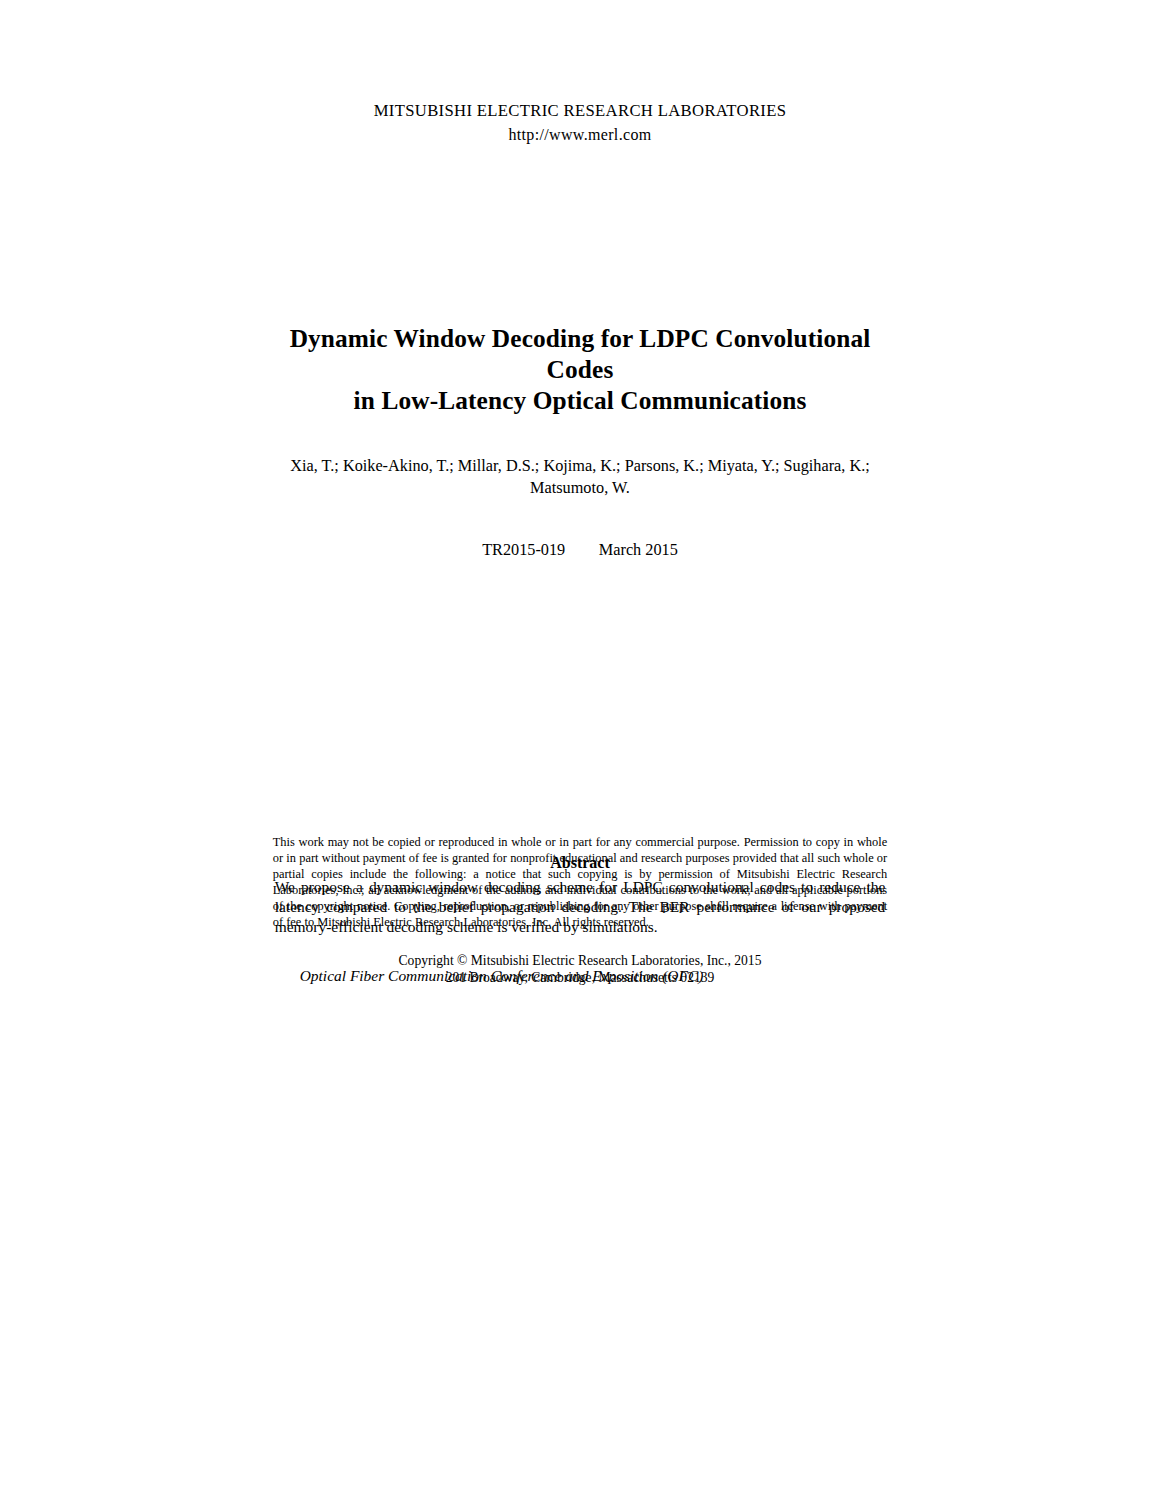MITSUBISHI ELECTRIC RESEARCH LABORATORIES
http://www.merl.com
Dynamic Window Decoding for LDPC Convolutional Codes
in Low-Latency Optical Communications
Xia, T.; Koike-Akino, T.; Millar, D.S.; Kojima, K.; Parsons, K.; Miyata, Y.; Sugihara, K.;
Matsumoto, W.
TR2015-019 March 2015
Abstract
We propose a dynamic window decoding scheme for LDPC convolutional codes to reduce the latency compared to the belief propagation decoding. The BER performance of our proposed memory-efficient decoding scheme is verified by simulations.
Optical Fiber Communication Conference and Exposition (OFC)
This work may not be copied or reproduced in whole or in part for any commercial purpose. Permission to copy in whole or in part without payment of fee is granted for nonprofit educational and research purposes provided that all such whole or partial copies include the following: a notice that such copying is by permission of Mitsubishi Electric Research Laboratories, Inc.; an acknowledgment of the authors and individual contributions to the work; and all applicable portions of the copyright notice. Copying, reproduction, or republishing for any other purpose shall require a license with payment of fee to Mitsubishi Electric Research Laboratories, Inc. All rights reserved.
Copyright © Mitsubishi Electric Research Laboratories, Inc., 2015
201 Broadway, Cambridge, Massachusetts 02139